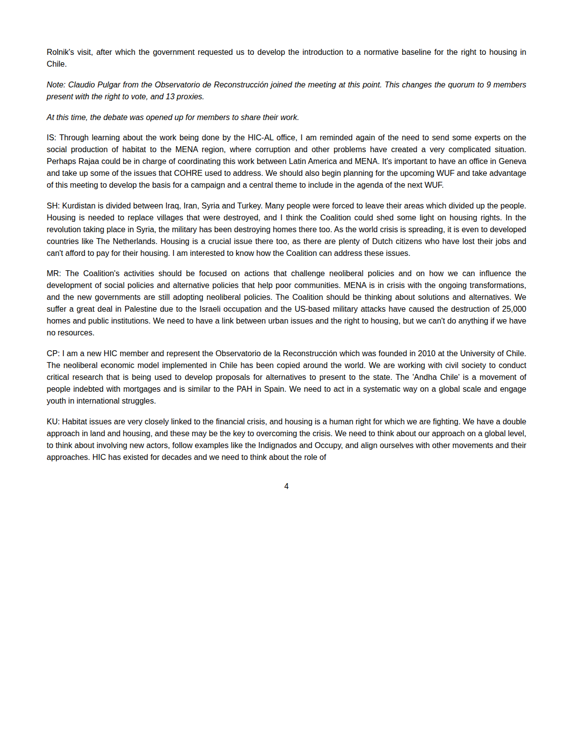Rolnik's visit, after which the government requested us to develop the introduction to a normative baseline for the right to housing in Chile.
Note: Claudio Pulgar from the Observatorio de Reconstrucción joined the meeting at this point. This changes the quorum to 9 members present with the right to vote, and 13 proxies.
At this time, the debate was opened up for members to share their work.
IS: Through learning about the work being done by the HIC-AL office, I am reminded again of the need to send some experts on the social production of habitat to the MENA region, where corruption and other problems have created a very complicated situation. Perhaps Rajaa could be in charge of coordinating this work between Latin America and MENA. It's important to have an office in Geneva and take up some of the issues that COHRE used to address. We should also begin planning for the upcoming WUF and take advantage of this meeting to develop the basis for a campaign and a central theme to include in the agenda of the next WUF.
SH: Kurdistan is divided between Iraq, Iran, Syria and Turkey. Many people were forced to leave their areas which divided up the people. Housing is needed to replace villages that were destroyed, and I think the Coalition could shed some light on housing rights. In the revolution taking place in Syria, the military has been destroying homes there too. As the world crisis is spreading, it is even to developed countries like The Netherlands. Housing is a crucial issue there too, as there are plenty of Dutch citizens who have lost their jobs and can't afford to pay for their housing. I am interested to know how the Coalition can address these issues.
MR: The Coalition's activities should be focused on actions that challenge neoliberal policies and on how we can influence the development of social policies and alternative policies that help poor communities. MENA is in crisis with the ongoing transformations, and the new governments are still adopting neoliberal policies. The Coalition should be thinking about solutions and alternatives. We suffer a great deal in Palestine due to the Israeli occupation and the US-based military attacks have caused the destruction of 25,000 homes and public institutions. We need to have a link between urban issues and the right to housing, but we can't do anything if we have no resources.
CP: I am a new HIC member and represent the Observatorio de la Reconstrucción which was founded in 2010 at the University of Chile. The neoliberal economic model implemented in Chile has been copied around the world. We are working with civil society to conduct critical research that is being used to develop proposals for alternatives to present to the state. The 'Andha Chile' is a movement of people indebted with mortgages and is similar to the PAH in Spain. We need to act in a systematic way on a global scale and engage youth in international struggles.
KU: Habitat issues are very closely linked to the financial crisis, and housing is a human right for which we are fighting. We have a double approach in land and housing, and these may be the key to overcoming the crisis. We need to think about our approach on a global level, to think about involving new actors, follow examples like the Indignados and Occupy, and align ourselves with other movements and their approaches. HIC has existed for decades and we need to think about the role of
4